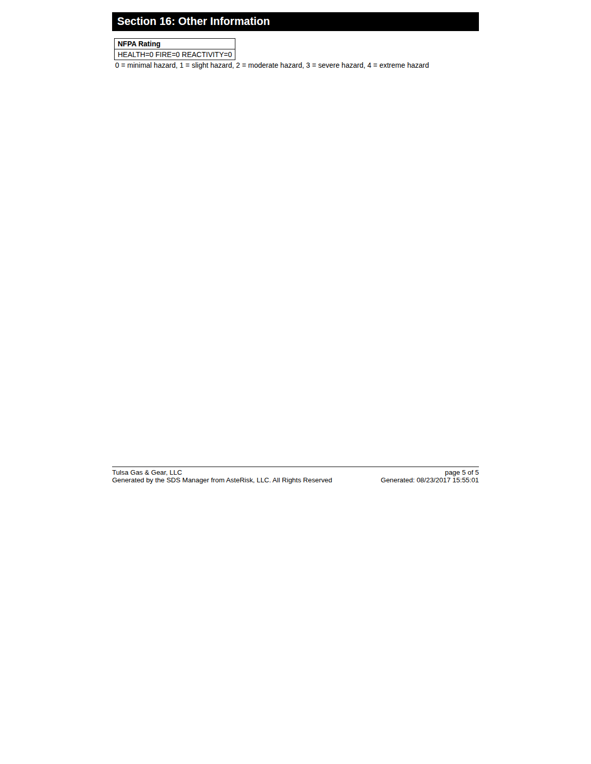Section 16: Other Information
| NFPA Rating |
| --- |
| HEALTH=0 FIRE=0 REACTIVITY=0 |
0 = minimal hazard, 1 = slight hazard, 2 = moderate hazard, 3 = severe hazard, 4 = extreme hazard
Tulsa Gas & Gear, LLC
Generated by the SDS Manager from AsteRisk, LLC. All Rights Reserved
page 5 of 5
Generated: 08/23/2017 15:55:01